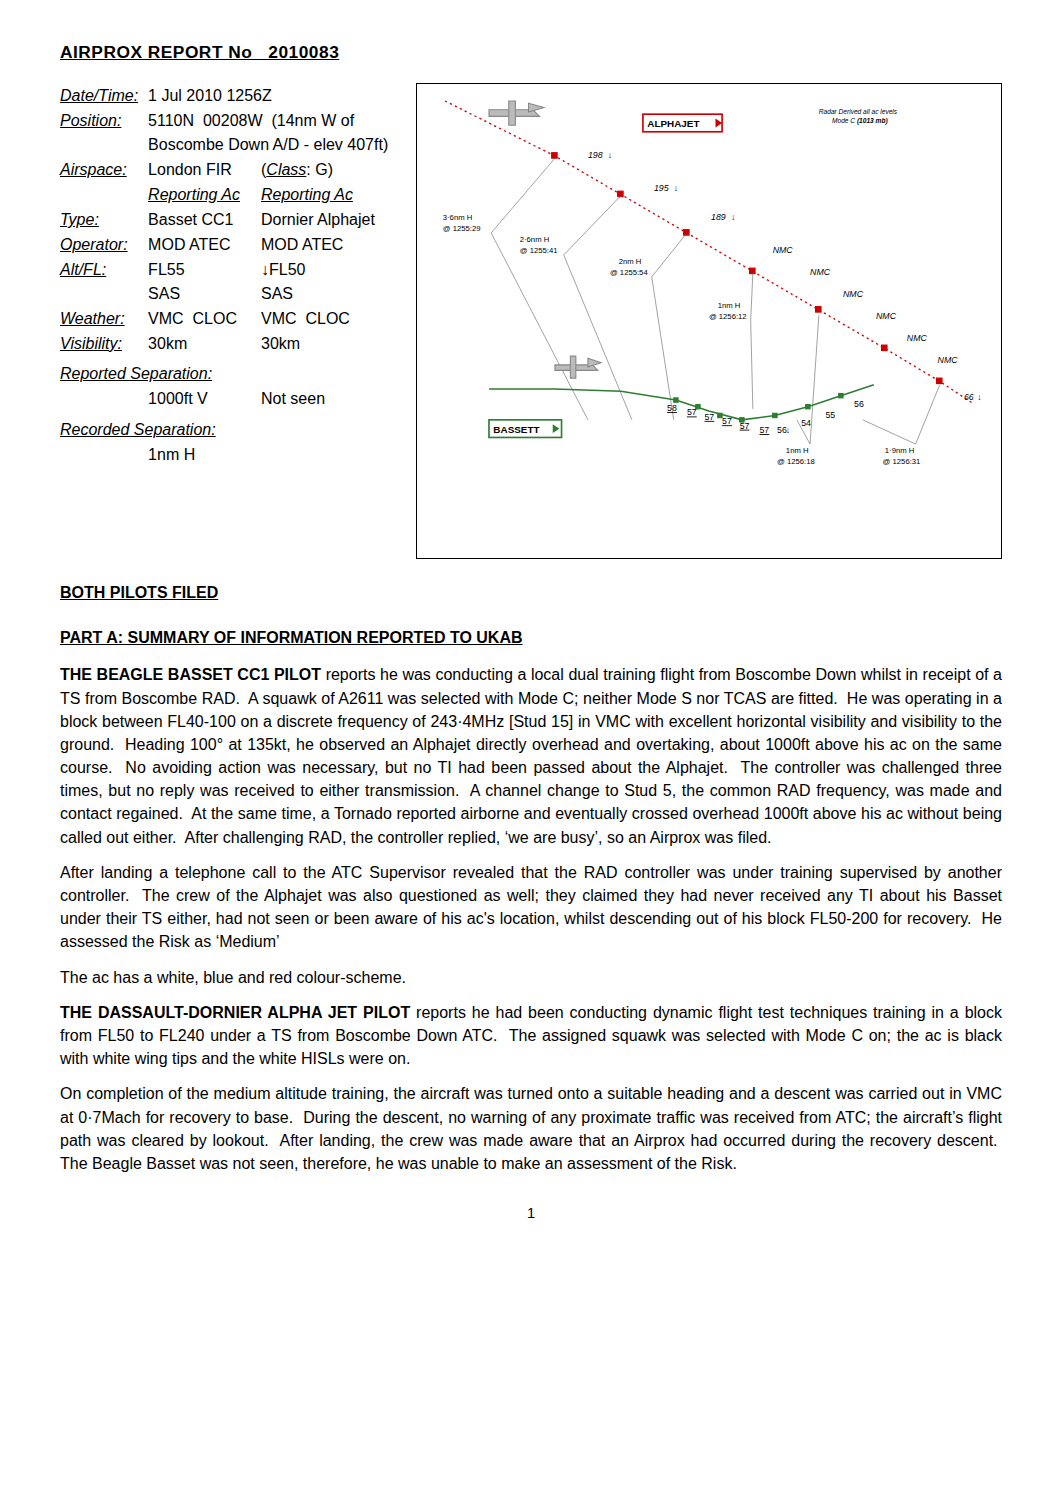AIRPROX REPORT No 2010083
| Date/Time: | 1 Jul 2010 1256Z |
| Position: | 5110N 00208W (14nm W of Boscombe Down A/D - elev 407ft) |
| Airspace: | London FIR | ( Class : G) |
| | Reporting Ac | Reporting Ac |
| Type: | Basset CC1 | Dornier Alphajet |
| Operator: | MOD ATEC | MOD ATEC |
| Alt/FL: | FL55 SAS | ↓FL50 SAS |
| Weather: | VMC CLOC | VMC CLOC |
| Visibility: | 30km | 30km |
| Reported Separation: |
| | 1000ft V | Not seen |
| Recorded Separation: |
| | 1nm H |
ALPHAJET Radar Derived all ac levels Mode C (1013 mb) 198 ↓ 195 ↓ 189 ↓ NMC NMC NMC NMC NMC NMC 66 ↓ 3·6nm H @ 1255:29 2·6nm H @ 1255:41 2nm H @ 1255:54 1nm H @ 1256:12 1nm H @ 1256:18 1·9nm H @ 1256:31 BASSETT 58 57 57 57 57 57 56 ↓ 54 55 56
BOTH PILOTS FILED
PART A: SUMMARY OF INFORMATION REPORTED TO UKAB
THE BEAGLE BASSET CC1 PILOT reports he was conducting a local dual training flight from Boscombe Down whilst in receipt of a TS from Boscombe RAD. A squawk of A2611 was selected with Mode C; neither Mode S nor TCAS are fitted. He was operating in a block between FL40-100 on a discrete frequency of 243·4MHz [Stud 15] in VMC with excellent horizontal visibility and visibility to the ground. Heading 100° at 135kt, he observed an Alphajet directly overhead and overtaking, about 1000ft above his ac on the same course. No avoiding action was necessary, but no TI had been passed about the Alphajet. The controller was challenged three times, but no reply was received to either transmission. A channel change to Stud 5, the common RAD frequency, was made and contact regained. At the same time, a Tornado reported airborne and eventually crossed overhead 1000ft above his ac without being called out either. After challenging RAD, the controller replied, ‘we are busy’, so an Airprox was filed.
After landing a telephone call to the ATC Supervisor revealed that the RAD controller was under training supervised by another controller. The crew of the Alphajet was also questioned as well; they claimed they had never received any TI about his Basset under their TS either, had not seen or been aware of his ac's location, whilst descending out of his block FL50-200 for recovery. He assessed the Risk as ‘Medium’
The ac has a white, blue and red colour-scheme.
THE DASSAULT-DORNIER ALPHA JET PILOT reports he had been conducting dynamic flight test techniques training in a block from FL50 to FL240 under a TS from Boscombe Down ATC. The assigned squawk was selected with Mode C on; the ac is black with white wing tips and the white HISLs were on.
On completion of the medium altitude training, the aircraft was turned onto a suitable heading and a descent was carried out in VMC at 0·7Mach for recovery to base. During the descent, no warning of any proximate traffic was received from ATC; the aircraft’s flight path was cleared by lookout. After landing, the crew was made aware that an Airprox had occurred during the recovery descent. The Beagle Basset was not seen, therefore, he was unable to make an assessment of the Risk.
1